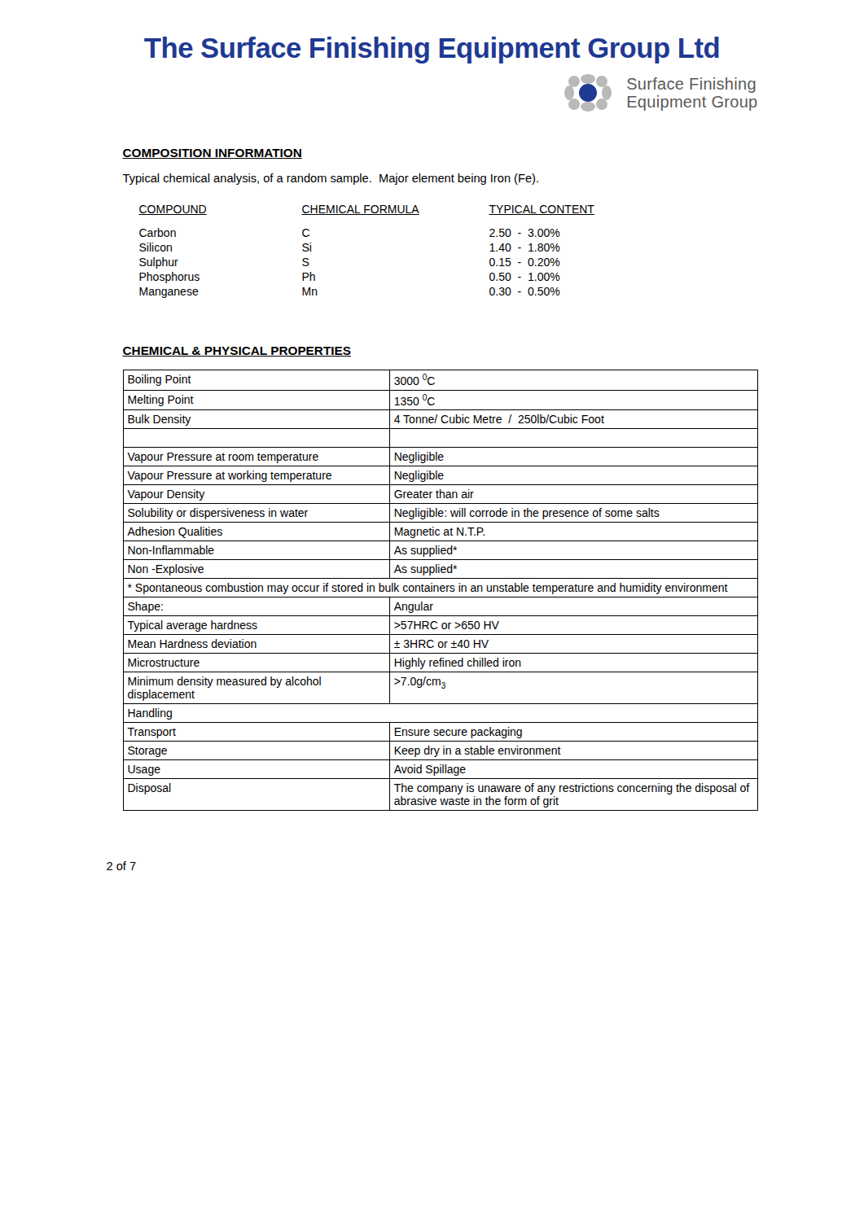The Surface Finishing Equipment Group Ltd
Surface Finishing
Equipment Group
COMPOSITION INFORMATION
Typical chemical analysis, of a random sample. Major element being Iron (Fe).
| COMPOUND | CHEMICAL FORMULA | TYPICAL CONTENT |
| --- | --- | --- |
| Carbon | C | 2.50 - 3.00% |
| Silicon | Si | 1.40 - 1.80% |
| Sulphur | S | 0.15 - 0.20% |
| Phosphorus | Ph | 0.50 - 1.00% |
| Manganese | Mn | 0.30 - 0.50% |
CHEMICAL & PHYSICAL PROPERTIES
| Boiling Point | 3000 0 C |
| Melting Point | 1350 0 C |
| Bulk Density | 4 Tonne/ Cubic Metre / 250lb/Cubic Foot |
| Vapour Pressure at room temperature | Negligible |
| Vapour Pressure at working temperature | Negligible |
| Vapour Density | Greater than air |
| Solubility or dispersiveness in water | Negligible: will corrode in the presence of some salts |
| Adhesion Qualities | Magnetic at N.T.P. |
| Non-Inflammable | As supplied* |
| Non -Explosive | As supplied* |
| * Spontaneous combustion may occur if stored in bulk containers in an unstable temperature and humidity environment |
| Shape: | Angular |
| Typical average hardness | >57HRC or >650 HV |
| Mean Hardness deviation | ± 3HRC or ±40 HV |
| Microstructure | Highly refined chilled iron |
| Minimum density measured by alcohol displacement | >7.0g/cm 3 |
| Handling |
| Transport | Ensure secure packaging |
| Storage | Keep dry in a stable environment |
| Usage | Avoid Spillage |
| Disposal | The company is unaware of any restrictions concerning the disposal of abrasive waste in the form of grit |
2 of 7